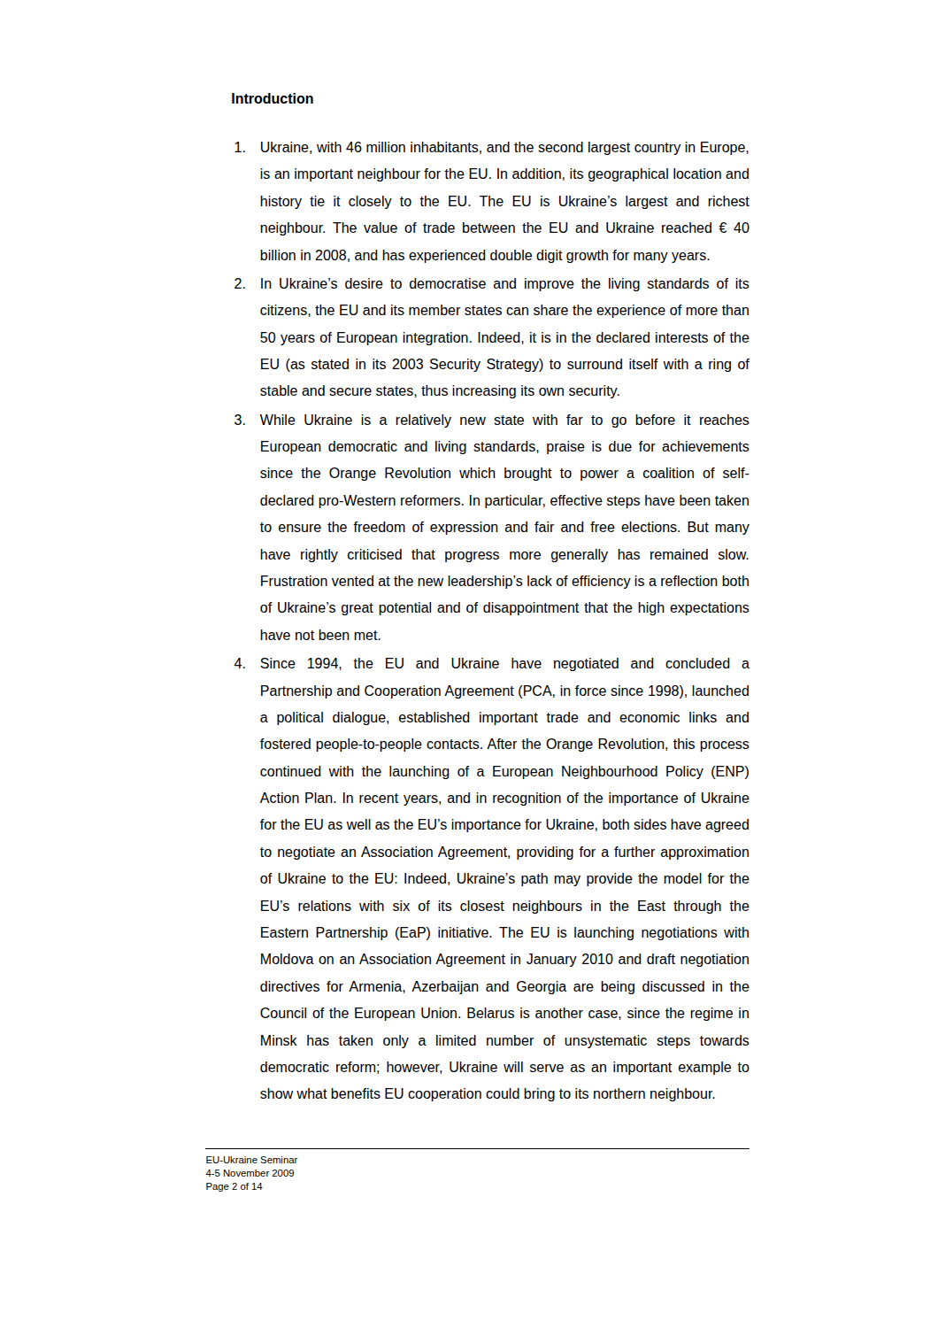Introduction
Ukraine, with 46 million inhabitants, and the second largest country in Europe, is an important neighbour for the EU. In addition, its geographical location and history tie it closely to the EU. The EU is Ukraine’s largest and richest neighbour. The value of trade between the EU and Ukraine reached € 40 billion in 2008, and has experienced double digit growth for many years.
In Ukraine’s desire to democratise and improve the living standards of its citizens, the EU and its member states can share the experience of more than 50 years of European integration. Indeed, it is in the declared interests of the EU (as stated in its 2003 Security Strategy) to surround itself with a ring of stable and secure states, thus increasing its own security.
While Ukraine is a relatively new state with far to go before it reaches European democratic and living standards, praise is due for achievements since the Orange Revolution which brought to power a coalition of self-declared pro-Western reformers. In particular, effective steps have been taken to ensure the freedom of expression and fair and free elections. But many have rightly criticised that progress more generally has remained slow. Frustration vented at the new leadership’s lack of efficiency is a reflection both of Ukraine’s great potential and of disappointment that the high expectations have not been met.
Since 1994, the EU and Ukraine have negotiated and concluded a Partnership and Cooperation Agreement (PCA, in force since 1998), launched a political dialogue, established important trade and economic links and fostered people-to-people contacts. After the Orange Revolution, this process continued with the launching of a European Neighbourhood Policy (ENP) Action Plan. In recent years, and in recognition of the importance of Ukraine for the EU as well as the EU’s importance for Ukraine, both sides have agreed to negotiate an Association Agreement, providing for a further approximation of Ukraine to the EU: Indeed, Ukraine’s path may provide the model for the EU’s relations with six of its closest neighbours in the East through the Eastern Partnership (EaP) initiative. The EU is launching negotiations with Moldova on an Association Agreement in January 2010 and draft negotiation directives for Armenia, Azerbaijan and Georgia are being discussed in the Council of the European Union. Belarus is another case, since the regime in Minsk has taken only a limited number of unsystematic steps towards democratic reform; however, Ukraine will serve as an important example to show what benefits EU cooperation could bring to its northern neighbour.
EU-Ukraine Seminar
4-5 November 2009
Page 2 of 14